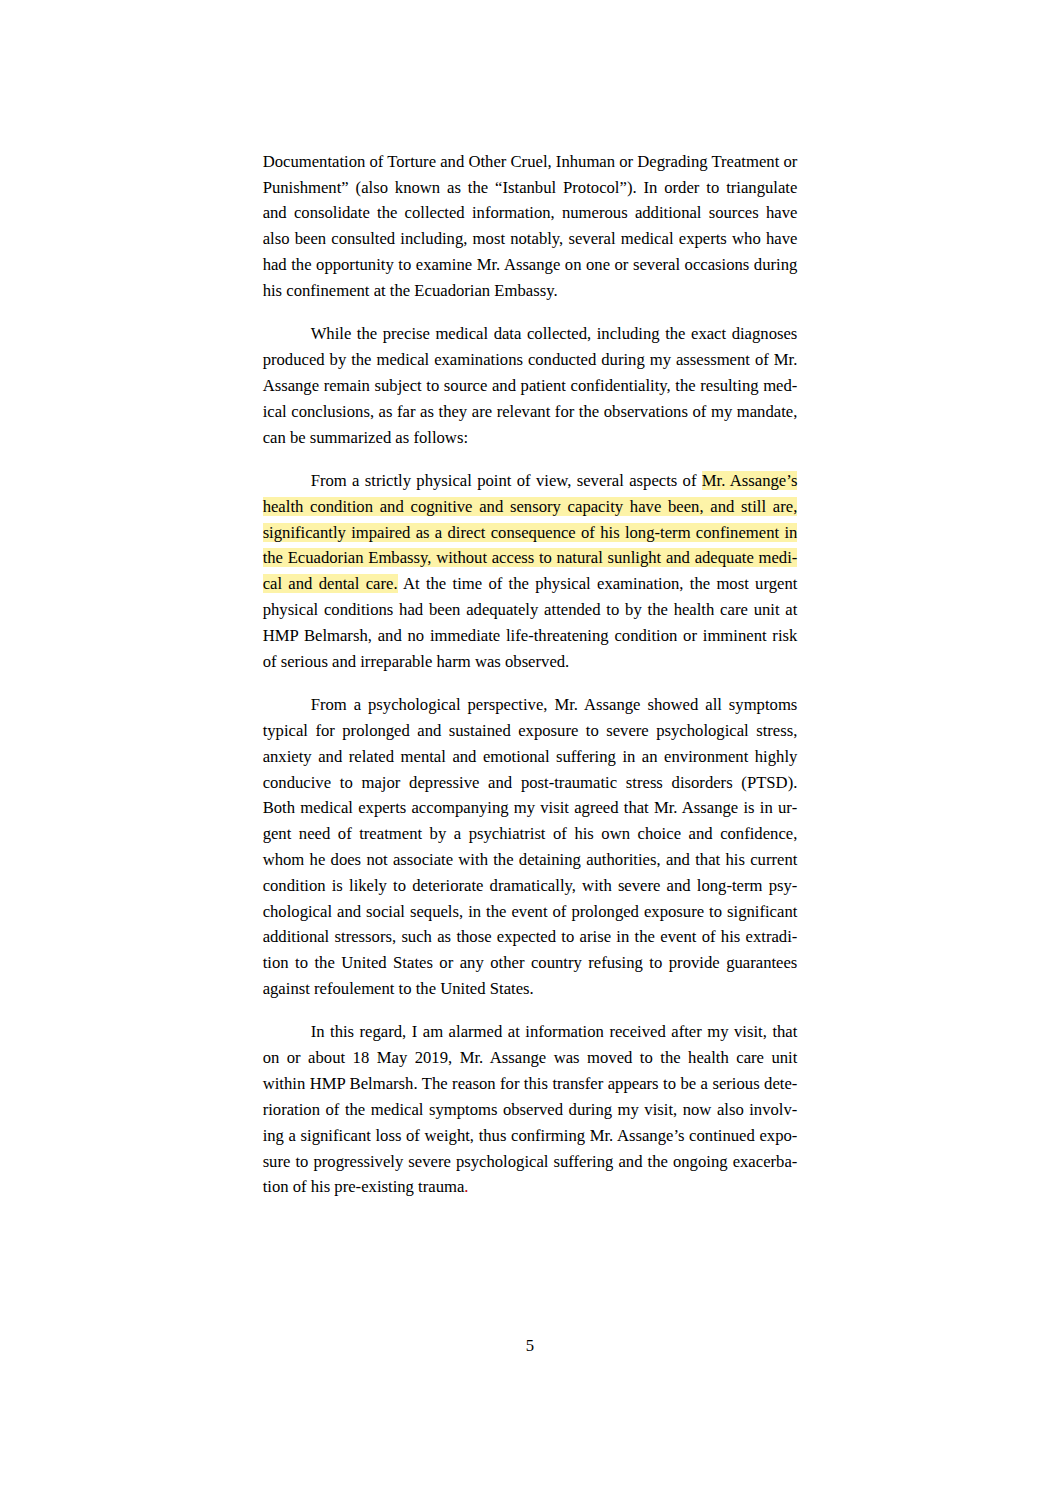Documentation of Torture and Other Cruel, Inhuman or Degrading Treatment or Punishment” (also known as the “Istanbul Protocol”). In order to triangulate and consolidate the collected information, numerous additional sources have also been consulted including, most notably, several medical experts who have had the opportunity to examine Mr. Assange on one or several occasions during his confinement at the Ecuadorian Embassy.
While the precise medical data collected, including the exact diagnoses produced by the medical examinations conducted during my assessment of Mr. Assange remain subject to source and patient confidentiality, the resulting medical conclusions, as far as they are relevant for the observations of my mandate, can be summarized as follows:
From a strictly physical point of view, several aspects of Mr. Assange’s health condition and cognitive and sensory capacity have been, and still are, significantly impaired as a direct consequence of his long-term confinement in the Ecuadorian Embassy, without access to natural sunlight and adequate medical and dental care. At the time of the physical examination, the most urgent physical conditions had been adequately attended to by the health care unit at HMP Belmarsh, and no immediate life-threatening condition or imminent risk of serious and irreparable harm was observed.
From a psychological perspective, Mr. Assange showed all symptoms typical for prolonged and sustained exposure to severe psychological stress, anxiety and related mental and emotional suffering in an environment highly conducive to major depressive and post-traumatic stress disorders (PTSD). Both medical experts accompanying my visit agreed that Mr. Assange is in urgent need of treatment by a psychiatrist of his own choice and confidence, whom he does not associate with the detaining authorities, and that his current condition is likely to deteriorate dramatically, with severe and long-term psychological and social sequels, in the event of prolonged exposure to significant additional stressors, such as those expected to arise in the event of his extradition to the United States or any other country refusing to provide guarantees against refoulement to the United States.
In this regard, I am alarmed at information received after my visit, that on or about 18 May 2019, Mr. Assange was moved to the health care unit within HMP Belmarsh. The reason for this transfer appears to be a serious deterioration of the medical symptoms observed during my visit, now also involving a significant loss of weight, thus confirming Mr. Assange’s continued exposure to progressively severe psychological suffering and the ongoing exacerbation of his pre-existing trauma.
5